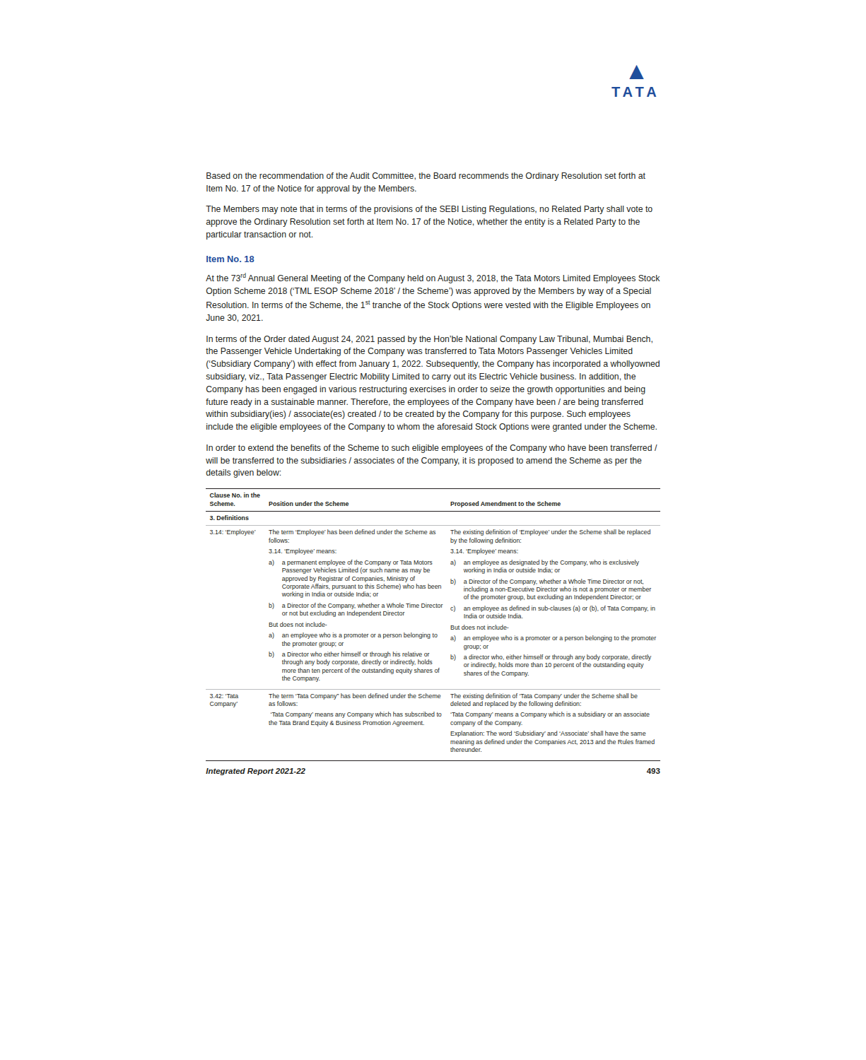▲
TATA
Based on the recommendation of the Audit Committee, the Board recommends the Ordinary Resolution set forth at Item No. 17 of the Notice for approval by the Members.
The Members may note that in terms of the provisions of the SEBI Listing Regulations, no Related Party shall vote to approve the Ordinary Resolution set forth at Item No. 17 of the Notice, whether the entity is a Related Party to the particular transaction or not.
Item No. 18
At the 73rd Annual General Meeting of the Company held on August 3, 2018, the Tata Motors Limited Employees Stock Option Scheme 2018 (‘TML ESOP Scheme 2018’ / the Scheme’) was approved by the Members by way of a Special Resolution. In terms of the Scheme, the 1st tranche of the Stock Options were vested with the Eligible Employees on June 30, 2021.
In terms of the Order dated August 24, 2021 passed by the Hon’ble National Company Law Tribunal, Mumbai Bench, the Passenger Vehicle Undertaking of the Company was transferred to Tata Motors Passenger Vehicles Limited (‘Subsidiary Company’) with effect from January 1, 2022. Subsequently, the Company has incorporated a whollyowned subsidiary, viz., Tata Passenger Electric Mobility Limited to carry out its Electric Vehicle business. In addition, the Company has been engaged in various restructuring exercises in order to seize the growth opportunities and being future ready in a sustainable manner. Therefore, the employees of the Company have been / are being transferred within subsidiary(ies) / associate(es) created / to be created by the Company for this purpose. Such employees include the eligible employees of the Company to whom the aforesaid Stock Options were granted under the Scheme.
In order to extend the benefits of the Scheme to such eligible employees of the Company who have been transferred / will be transferred to the subsidiaries / associates of the Company, it is proposed to amend the Scheme as per the details given below:
| Clause No. in the Scheme. | Position under the Scheme | Proposed Amendment to the Scheme |
| --- | --- | --- |
| 3. Definitions |
| 3.14: ‘Employee’ | The term ‘Employee’ has been defined under the Scheme as follows: 3.14. ‘Employee’ means: a) a permanent employee of the Company or Tata Motors Passenger Vehicles Limited (or such name as may be approved by Registrar of Companies, Ministry of Corporate Affairs, pursuant to this Scheme) who has been working in India or outside India; or b) a Director of the Company, whether a Whole Time Director or not but excluding an Independent Director But does not include- a) an employee who is a promoter or a person belonging to the promoter group; or b) a Director who either himself or through his relative or through any body corporate, directly or indirectly, holds more than ten percent of the outstanding equity shares of the Company. | The existing definition of ‘Employee’ under the Scheme shall be replaced by the following definition: 3.14. ‘Employee’ means: a) an employee as designated by the Company, who is exclusively working in India or outside India; or b) a Director of the Company, whether a Whole Time Director or not, including a non-Executive Director who is not a promoter or member of the promoter group, but excluding an Independent Director; or c) an employee as defined in sub-clauses (a) or (b), of Tata Company, in India or outside India. But does not include- a) an employee who is a promoter or a person belonging to the promoter group; or b) a director who, either himself or through any body corporate, directly or indirectly, holds more than 10 percent of the outstanding equity shares of the Company. |
| 3.42: ‘Tata Company’ | The term ‘Tata Company” has been defined under the Scheme as follows: ‘Tata Company’ means any Company which has subscribed to the Tata Brand Equity & Business Promotion Agreement. | The existing definition of ‘Tata Company’ under the Scheme shall be deleted and replaced by the following definition: ‘Tata Company’ means a Company which is a subsidiary or an associate company of the Company. Explanation: The word ‘Subsidiary’ and ‘Associate’ shall have the same meaning as defined under the Companies Act, 2013 and the Rules framed thereunder. |
Integrated Report 2021-22
493